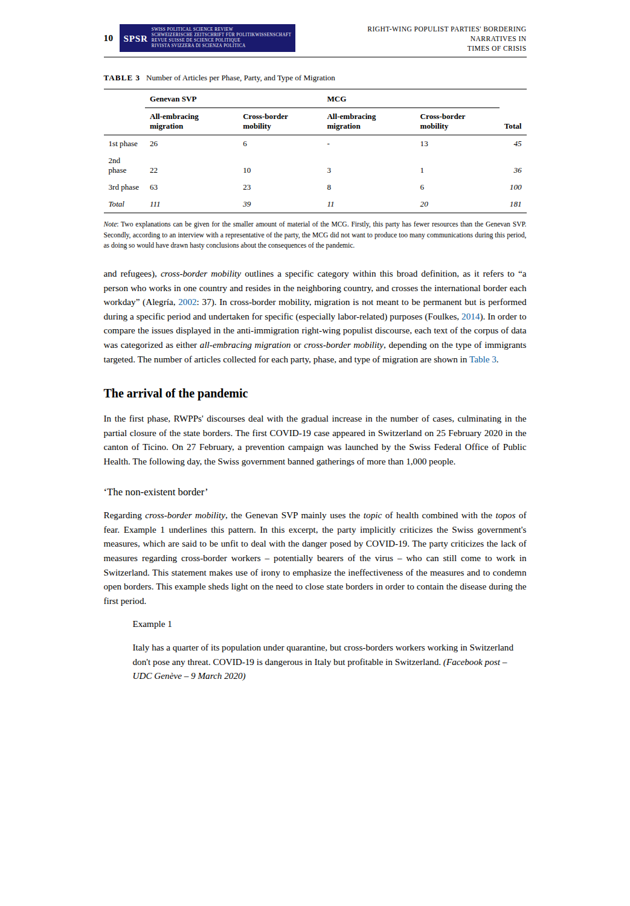10 SPSR Swiss Political Science Review
Schweizerische Zeitschrift für Politikwissenschaft
Revue Suisse de Science Politique
Rivista Svizzera di Scienza Politica
Right-wing Populist Parties' Bordering Narratives in
Times of Crisis
TABLE 3 Number of Articles per Phase, Party, and Type of Migration
| | Genevan SVP | MCG | |
| --- | --- | --- | --- |
| | All-embracing migration | Cross-border mobility | All-embracing migration | Cross-border mobility | Total |
| 1st phase | 26 | 6 | - | 13 | 45 |
| 2nd phase | 22 | 10 | 3 | 1 | 36 |
| 3rd phase | 63 | 23 | 8 | 6 | 100 |
| Total | 111 | 39 | 11 | 20 | 181 |
Note: Two explanations can be given for the smaller amount of material of the MCG. Firstly, this party has fewer resources than the Genevan SVP. Secondly, according to an interview with a representative of the party, the MCG did not want to produce too many communications during this period, as doing so would have drawn hasty conclusions about the consequences of the pandemic.
and refugees), cross-border mobility outlines a specific category within this broad definition, as it refers to “a person who works in one country and resides in the neighboring country, and crosses the international border each workday” (Alegría, 2002: 37). In cross-border mobility, migration is not meant to be permanent but is performed during a specific period and undertaken for specific (especially labor-related) purposes (Foulkes, 2014). In order to compare the issues displayed in the anti-immigration right-wing populist discourse, each text of the corpus of data was categorized as either all-embracing migration or cross-border mobility, depending on the type of immigrants targeted. The number of articles collected for each party, phase, and type of migration are shown in Table 3.
The arrival of the pandemic
In the first phase, RWPPs' discourses deal with the gradual increase in the number of cases, culminating in the partial closure of the state borders. The first COVID-19 case appeared in Switzerland on 25 February 2020 in the canton of Ticino. On 27 February, a prevention campaign was launched by the Swiss Federal Office of Public Health. The following day, the Swiss government banned gatherings of more than 1,000 people.
‘The non-existent border’
Regarding cross-border mobility, the Genevan SVP mainly uses the topic of health combined with the topos of fear. Example 1 underlines this pattern. In this excerpt, the party implicitly criticizes the Swiss government's measures, which are said to be unfit to deal with the danger posed by COVID-19. The party criticizes the lack of measures regarding cross-border workers – potentially bearers of the virus – who can still come to work in Switzerland. This statement makes use of irony to emphasize the ineffectiveness of the measures and to condemn open borders. This example sheds light on the need to close state borders in order to contain the disease during the first period.
Example 1
Italy has a quarter of its population under quarantine, but cross-borders workers working in Switzerland don't pose any threat. COVID-19 is dangerous in Italy but profitable in Switzerland. (Facebook post – UDC Genève – 9 March 2020)